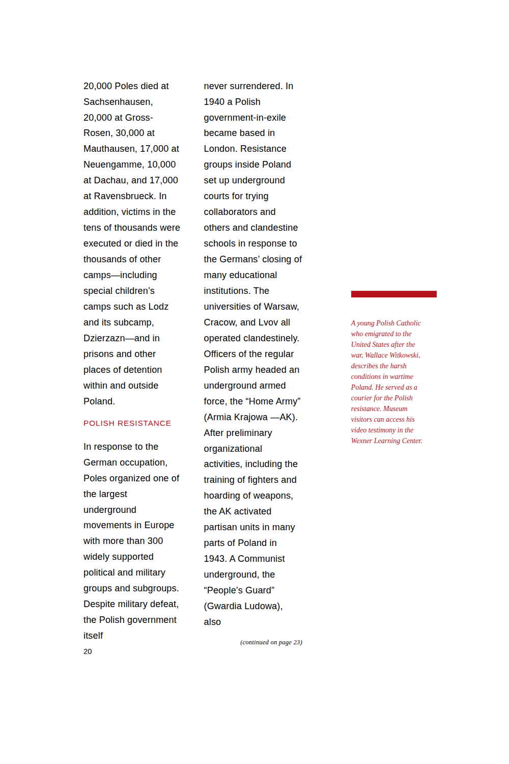20,000 Poles died at Sachsenhausen, 20,000 at Gross-Rosen, 30,000 at Mauthausen, 17,000 at Neuengamme, 10,000 at Dachau, and 17,000 at Ravensbrueck. In addition, victims in the tens of thousands were executed or died in the thousands of other camps—including special children’s camps such as Lodz and its subcamp, Dzierzazn—and in prisons and other places of detention within and outside Poland.
POLISH RESISTANCE
In response to the German occupation, Poles organized one of the largest underground movements in Europe with more than 300 widely supported political and military groups and subgroups. Despite military defeat, the Polish government itself
never surrendered. In 1940 a Polish government-in-exile became based in London. Resistance groups inside Poland set up underground courts for trying collaborators and others and clandestine schools in response to the Germans’ closing of many educational institutions. The universities of Warsaw, Cracow, and Lvov all operated clandestinely. Officers of the regular Polish army headed an underground armed force, the “Home Army” (Armia Krajowa —AK). After preliminary organizational activities, including the training of fighters and hoarding of weapons, the AK activated partisan units in many parts of Poland in 1943. A Communist underground, the “People’s Guard” (Gwardia Ludowa), also
(continued on page 23)
A young Polish Catholic who emigrated to the United States after the war, Wallace Witkowski, describes the harsh conditions in wartime Poland. He served as a courier for the Polish resistance. Museum visitors can access his video testimony in the Wexner Learning Center.
20